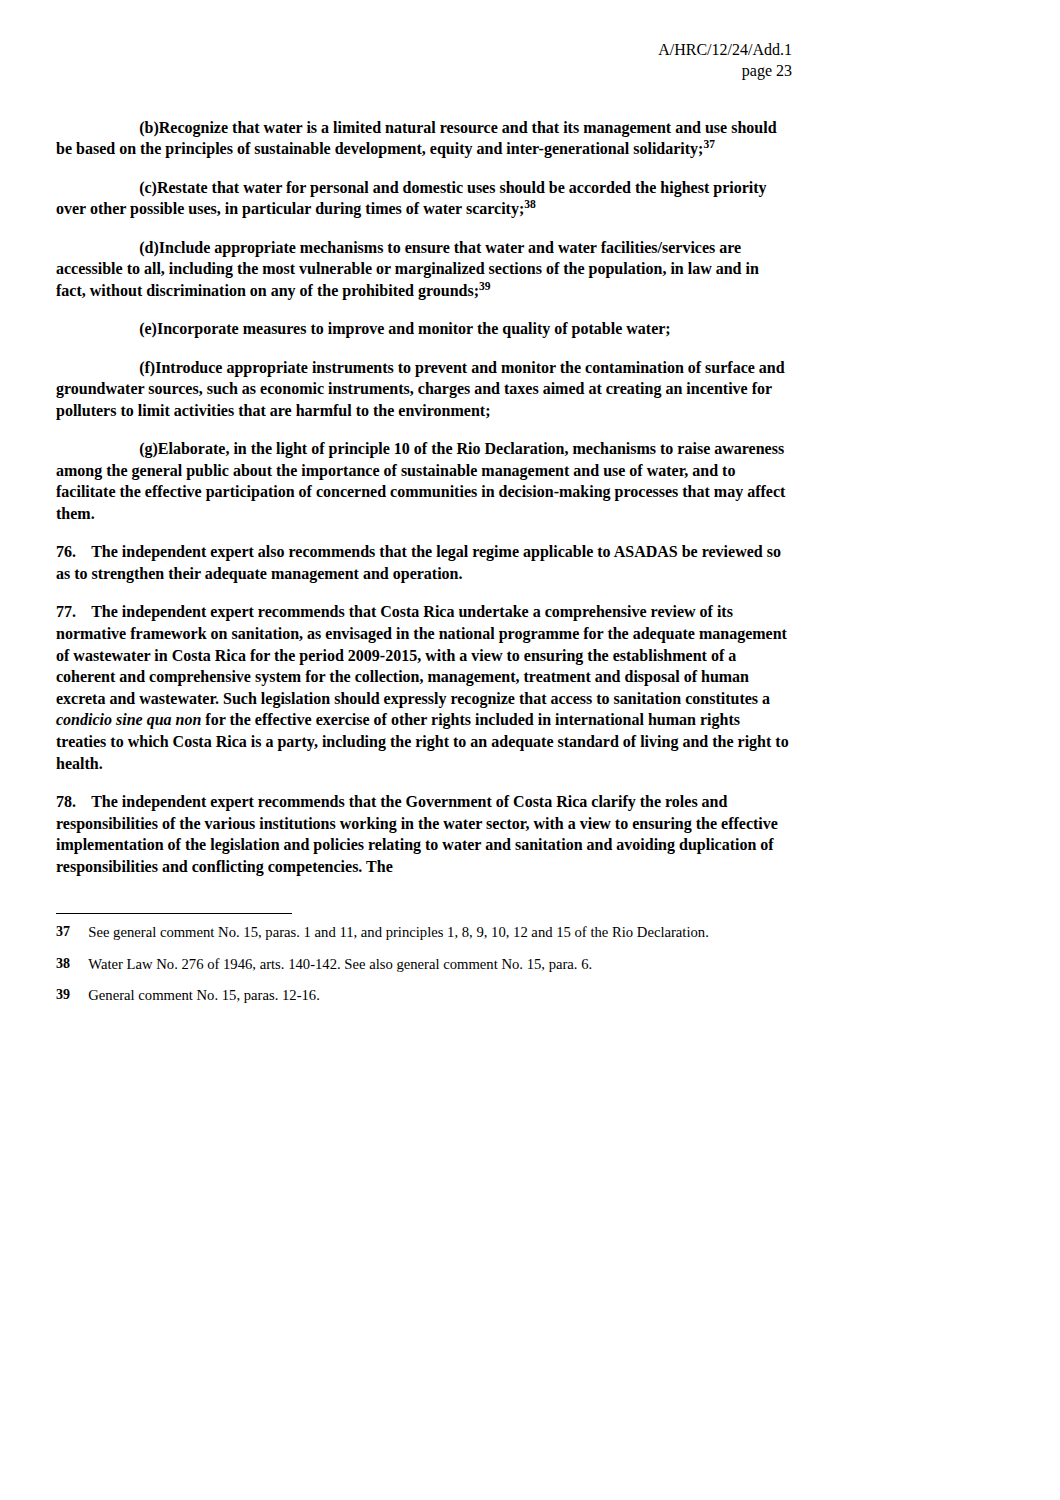A/HRC/12/24/Add.1
page 23
(b) Recognize that water is a limited natural resource and that its management and use should be based on the principles of sustainable development, equity and inter-generational solidarity;37
(c) Restate that water for personal and domestic uses should be accorded the highest priority over other possible uses, in particular during times of water scarcity;38
(d) Include appropriate mechanisms to ensure that water and water facilities/services are accessible to all, including the most vulnerable or marginalized sections of the population, in law and in fact, without discrimination on any of the prohibited grounds;39
(e) Incorporate measures to improve and monitor the quality of potable water;
(f) Introduce appropriate instruments to prevent and monitor the contamination of surface and groundwater sources, such as economic instruments, charges and taxes aimed at creating an incentive for polluters to limit activities that are harmful to the environment;
(g) Elaborate, in the light of principle 10 of the Rio Declaration, mechanisms to raise awareness among the general public about the importance of sustainable management and use of water, and to facilitate the effective participation of concerned communities in decision-making processes that may affect them.
76. The independent expert also recommends that the legal regime applicable to ASADAS be reviewed so as to strengthen their adequate management and operation.
77. The independent expert recommends that Costa Rica undertake a comprehensive review of its normative framework on sanitation, as envisaged in the national programme for the adequate management of wastewater in Costa Rica for the period 2009-2015, with a view to ensuring the establishment of a coherent and comprehensive system for the collection, management, treatment and disposal of human excreta and wastewater. Such legislation should expressly recognize that access to sanitation constitutes a condicio sine qua non for the effective exercise of other rights included in international human rights treaties to which Costa Rica is a party, including the right to an adequate standard of living and the right to health.
78. The independent expert recommends that the Government of Costa Rica clarify the roles and responsibilities of the various institutions working in the water sector, with a view to ensuring the effective implementation of the legislation and policies relating to water and sanitation and avoiding duplication of responsibilities and conflicting competencies. The
37 See general comment No. 15, paras. 1 and 11, and principles 1, 8, 9, 10, 12 and 15 of the Rio Declaration.
38 Water Law No. 276 of 1946, arts. 140-142. See also general comment No. 15, para. 6.
39 General comment No. 15, paras. 12-16.